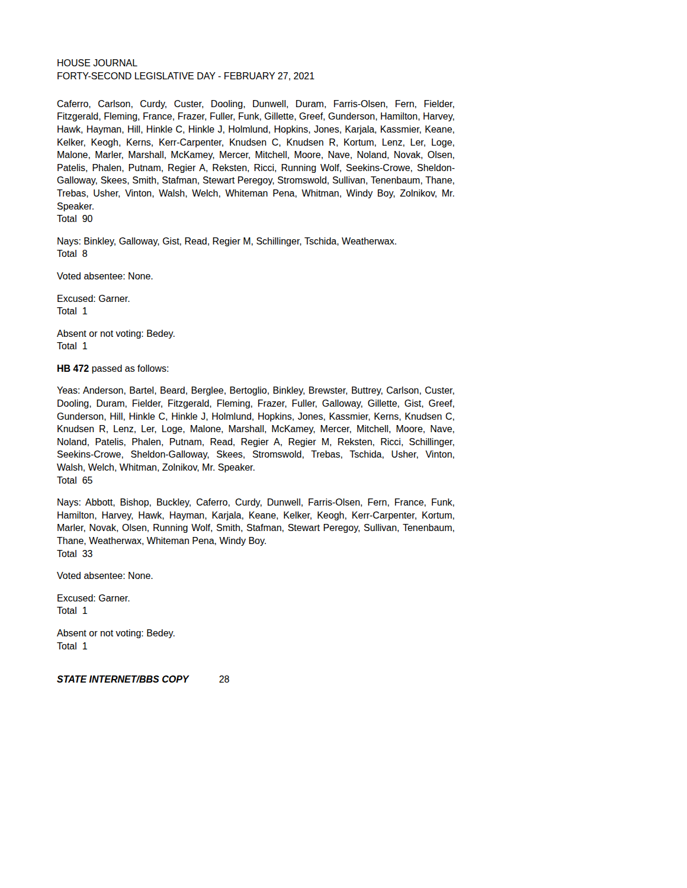HOUSE JOURNAL
FORTY-SECOND LEGISLATIVE DAY - FEBRUARY 27, 2021
Caferro, Carlson, Curdy, Custer, Dooling, Dunwell, Duram, Farris-Olsen, Fern, Fielder, Fitzgerald, Fleming, France, Frazer, Fuller, Funk, Gillette, Greef, Gunderson, Hamilton, Harvey, Hawk, Hayman, Hill, Hinkle C, Hinkle J, Holmlund, Hopkins, Jones, Karjala, Kassmier, Keane, Kelker, Keogh, Kerns, Kerr-Carpenter, Knudsen C, Knudsen R, Kortum, Lenz, Ler, Loge, Malone, Marler, Marshall, McKamey, Mercer, Mitchell, Moore, Nave, Noland, Novak, Olsen, Patelis, Phalen, Putnam, Regier A, Reksten, Ricci, Running Wolf, Seekins-Crowe, Sheldon-Galloway, Skees, Smith, Stafman, Stewart Peregoy, Stromswold, Sullivan, Tenenbaum, Thane, Trebas, Usher, Vinton, Walsh, Welch, Whiteman Pena, Whitman, Windy Boy, Zolnikov, Mr. Speaker.
Total 90
Nays: Binkley, Galloway, Gist, Read, Regier M, Schillinger, Tschida, Weatherwax.
Total 8
Voted absentee: None.
Excused: Garner.
Total 1
Absent or not voting: Bedey.
Total 1
HB 472 passed as follows:
Yeas: Anderson, Bartel, Beard, Berglee, Bertoglio, Binkley, Brewster, Buttrey, Carlson, Custer, Dooling, Duram, Fielder, Fitzgerald, Fleming, Frazer, Fuller, Galloway, Gillette, Gist, Greef, Gunderson, Hill, Hinkle C, Hinkle J, Holmlund, Hopkins, Jones, Kassmier, Kerns, Knudsen C, Knudsen R, Lenz, Ler, Loge, Malone, Marshall, McKamey, Mercer, Mitchell, Moore, Nave, Noland, Patelis, Phalen, Putnam, Read, Regier A, Regier M, Reksten, Ricci, Schillinger, Seekins-Crowe, Sheldon-Galloway, Skees, Stromswold, Trebas, Tschida, Usher, Vinton, Walsh, Welch, Whitman, Zolnikov, Mr. Speaker.
Total 65
Nays: Abbott, Bishop, Buckley, Caferro, Curdy, Dunwell, Farris-Olsen, Fern, France, Funk, Hamilton, Harvey, Hawk, Hayman, Karjala, Keane, Kelker, Keogh, Kerr-Carpenter, Kortum, Marler, Novak, Olsen, Running Wolf, Smith, Stafman, Stewart Peregoy, Sullivan, Tenenbaum, Thane, Weatherwax, Whiteman Pena, Windy Boy.
Total 33
Voted absentee: None.
Excused: Garner.
Total 1
Absent or not voting: Bedey.
Total 1
STATE INTERNET/BBS COPY 28